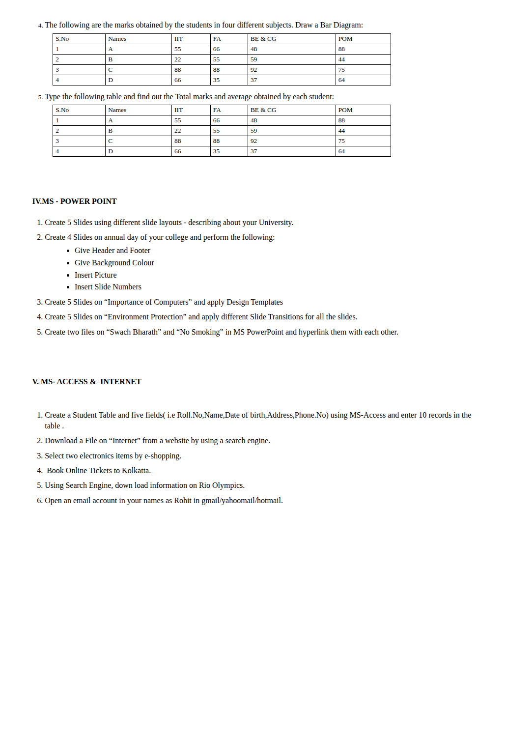The following are the marks obtained by the students in four different subjects. Draw a Bar Diagram:
| S.No | Names | IIT | FA | BE & CG | POM |
| 1 | A | 55 | 66 | 48 | 88 |
| 2 | B | 22 | 55 | 59 | 44 |
| 3 | C | 88 | 88 | 92 | 75 |
| 4 | D | 66 | 35 | 37 | 64 |
Type the following table and find out the Total marks and average obtained by each student:
| S.No | Names | IIT | FA | BE & CG | POM |
| 1 | A | 55 | 66 | 48 | 88 |
| 2 | B | 22 | 55 | 59 | 44 |
| 3 | C | 88 | 88 | 92 | 75 |
| 4 | D | 66 | 35 | 37 | 64 |
IV.MS - POWER POINT
Create 5 Slides using different slide layouts - describing about your University.
Create 4 Slides on annual day of your college and perform the following:
Give Header and Footer
Give Background Colour
Insert Picture
Insert Slide Numbers
Create 5 Slides on “Importance of Computers” and apply Design Templates
Create 5 Slides on “Environment Protection” and apply different Slide Transitions for all the slides.
Create two files on “Swach Bharath” and “No Smoking” in MS PowerPoint and hyperlink them with each other.
V. MS- ACCESS & INTERNET
Create a Student Table and five fields( i.e Roll.No,Name,Date of birth,Address,Phone.No) using MS-Access and enter 10 records in the table .
Download a File on “Internet” from a website by using a search engine.
Select two electronics items by e-shopping.
Book Online Tickets to Kolkatta.
Using Search Engine, down load information on Rio Olympics.
Open an email account in your names as Rohit in gmail/yahoomail/hotmail.